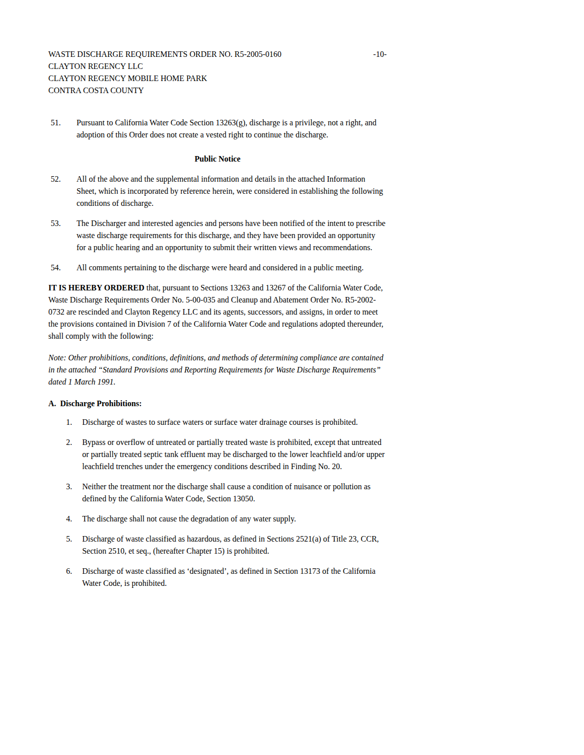Waste Discharge Requirements Order No. R5-2005-0160 -10-
Clayton Regency LLC
Clayton Regency Mobile Home Park
Contra Costa County
51. Pursuant to California Water Code Section 13263(g), discharge is a privilege, not a right, and adoption of this Order does not create a vested right to continue the discharge.
Public Notice
52. All of the above and the supplemental information and details in the attached Information Sheet, which is incorporated by reference herein, were considered in establishing the following conditions of discharge.
53. The Discharger and interested agencies and persons have been notified of the intent to prescribe waste discharge requirements for this discharge, and they have been provided an opportunity for a public hearing and an opportunity to submit their written views and recommendations.
54. All comments pertaining to the discharge were heard and considered in a public meeting.
IT IS HEREBY ORDERED that, pursuant to Sections 13263 and 13267 of the California Water Code, Waste Discharge Requirements Order No. 5-00-035 and Cleanup and Abatement Order No. R5-2002-0732 are rescinded and Clayton Regency LLC and its agents, successors, and assigns, in order to meet the provisions contained in Division 7 of the California Water Code and regulations adopted thereunder, shall comply with the following:
Note: Other prohibitions, conditions, definitions, and methods of determining compliance are contained in the attached “Standard Provisions and Reporting Requirements for Waste Discharge Requirements” dated 1 March 1991.
A. Discharge Prohibitions:
1. Discharge of wastes to surface waters or surface water drainage courses is prohibited.
2. Bypass or overflow of untreated or partially treated waste is prohibited, except that untreated or partially treated septic tank effluent may be discharged to the lower leachfield and/or upper leachfield trenches under the emergency conditions described in Finding No. 20.
3. Neither the treatment nor the discharge shall cause a condition of nuisance or pollution as defined by the California Water Code, Section 13050.
4. The discharge shall not cause the degradation of any water supply.
5. Discharge of waste classified as hazardous, as defined in Sections 2521(a) of Title 23, CCR, Section 2510, et seq., (hereafter Chapter 15) is prohibited.
6. Discharge of waste classified as ‘designated’, as defined in Section 13173 of the California Water Code, is prohibited.